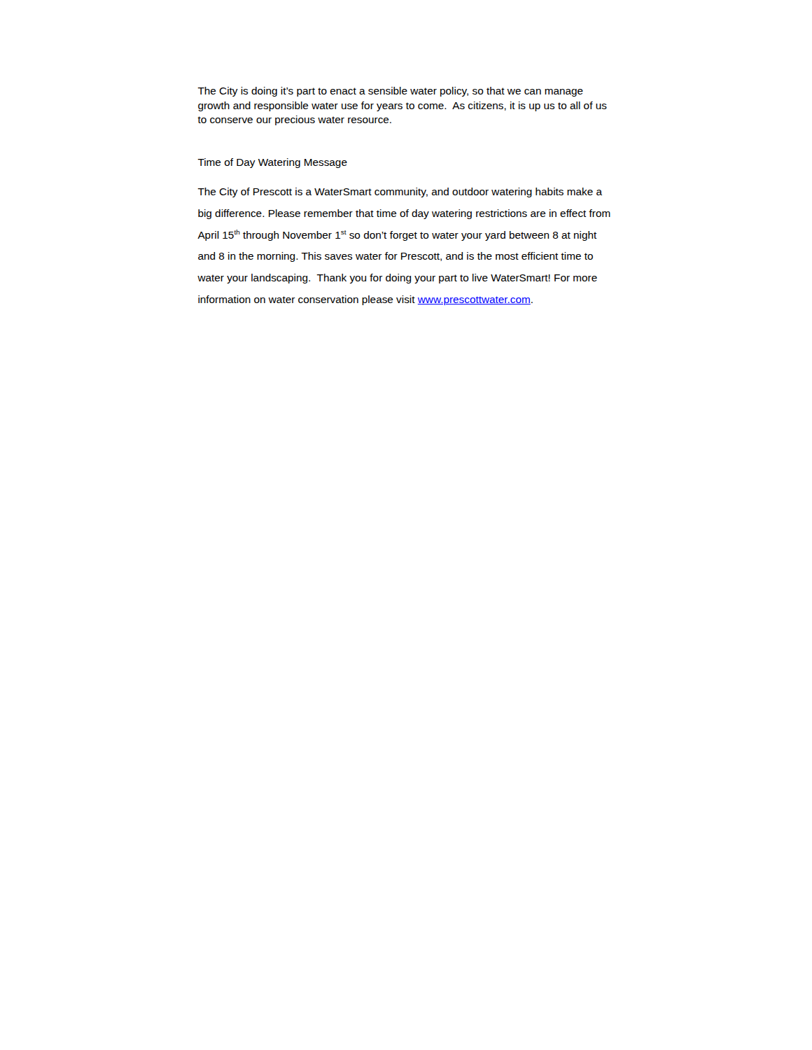The City is doing it’s part to enact a sensible water policy, so that we can manage growth and responsible water use for years to come. As citizens, it is up us to all of us to conserve our precious water resource.
Time of Day Watering Message
The City of Prescott is a WaterSmart community, and outdoor watering habits make a big difference. Please remember that time of day watering restrictions are in effect from April 15th through November 1st so don’t forget to water your yard between 8 at night and 8 in the morning. This saves water for Prescott, and is the most efficient time to water your landscaping. Thank you for doing your part to live WaterSmart! For more information on water conservation please visit www.prescottwater.com.